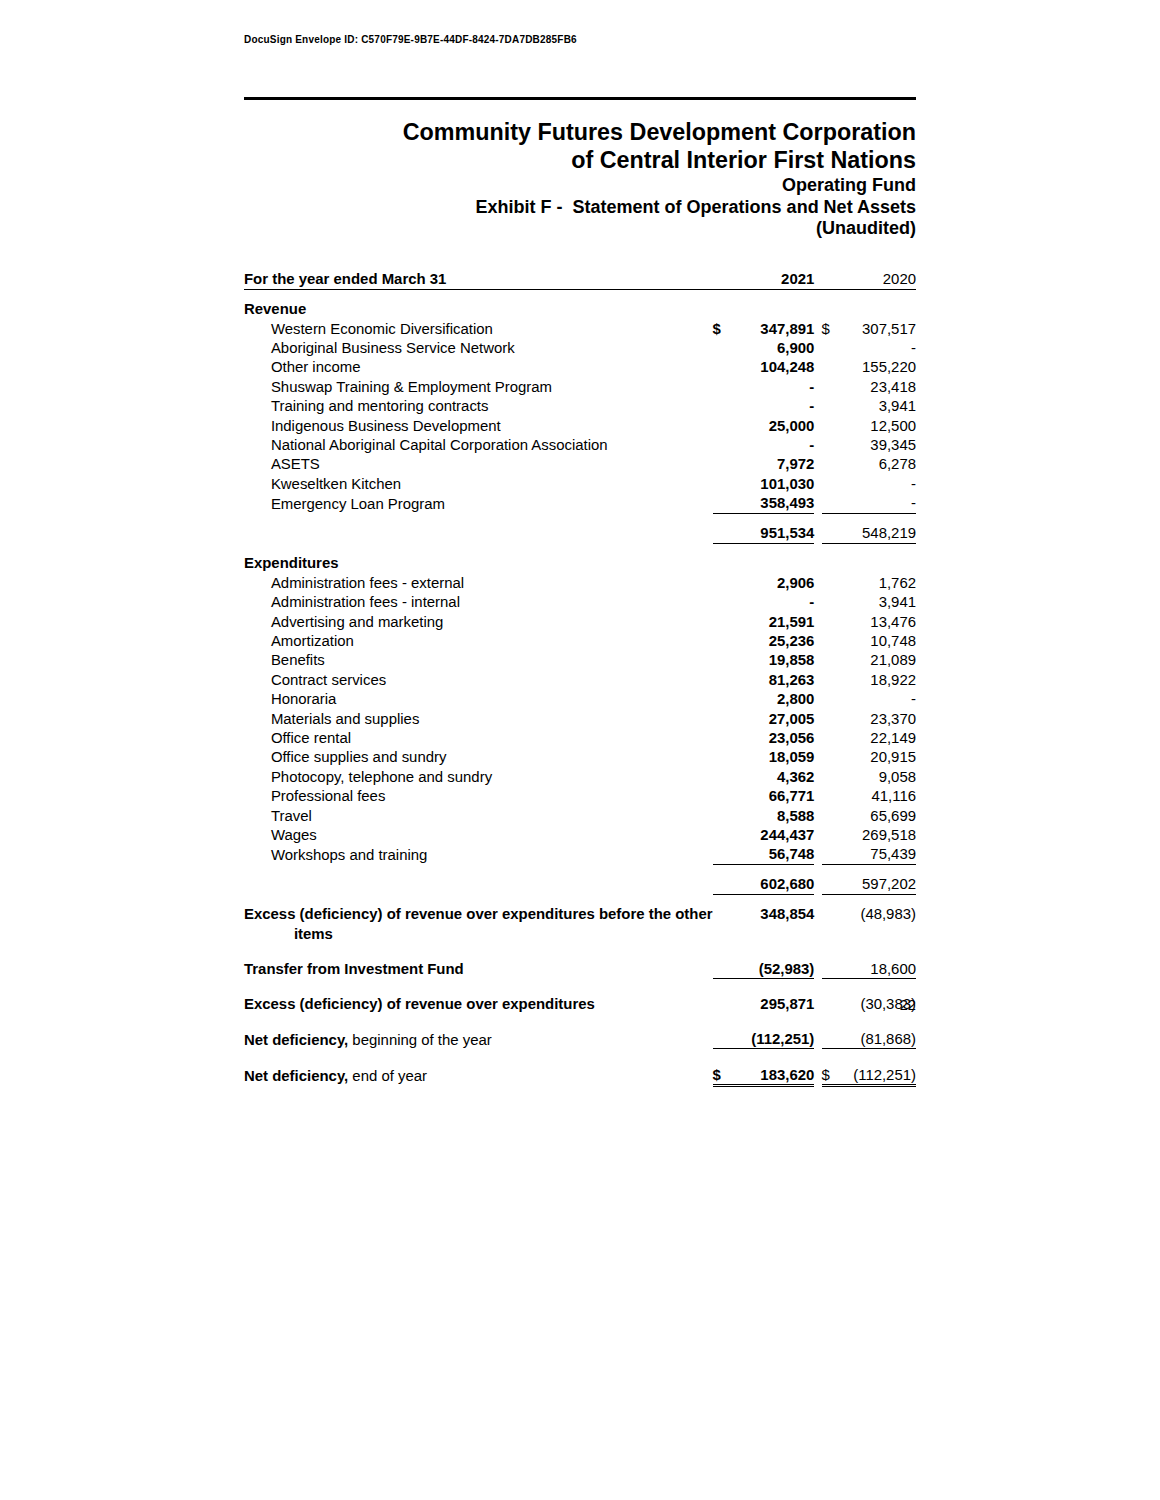DocuSign Envelope ID: C570F79E-9B7E-44DF-8424-7DA7DB285FB6
Community Futures Development Corporation
of Central Interior First Nations
Operating Fund
Exhibit F - Statement of Operations and Net Assets
(Unaudited)
| For the year ended March 31 | | 2021 | | | 2020 |
| Revenue | | | | | |
| Western Economic Diversification | $ | 347,891 | | $ | 307,517 |
| Aboriginal Business Service Network | | 6,900 | | | - |
| Other income | | 104,248 | | | 155,220 |
| Shuswap Training & Employment Program | | - | | | 23,418 |
| Training and mentoring contracts | | - | | | 3,941 |
| Indigenous Business Development | | 25,000 | | | 12,500 |
| National Aboriginal Capital Corporation Association | | - | | | 39,345 |
| ASETS | | 7,972 | | | 6,278 |
| Kweseltken Kitchen | | 101,030 | | | - |
| Emergency Loan Program | | 358,493 | | | - |
| | | 951,534 | | | 548,219 |
| Expenditures | | | | | |
| Administration fees - external | | 2,906 | | | 1,762 |
| Administration fees - internal | | - | | | 3,941 |
| Advertising and marketing | | 21,591 | | | 13,476 |
| Amortization | | 25,236 | | | 10,748 |
| Benefits | | 19,858 | | | 21,089 |
| Contract services | | 81,263 | | | 18,922 |
| Honoraria | | 2,800 | | | - |
| Materials and supplies | | 27,005 | | | 23,370 |
| Office rental | | 23,056 | | | 22,149 |
| Office supplies and sundry | | 18,059 | | | 20,915 |
| Photocopy, telephone and sundry | | 4,362 | | | 9,058 |
| Professional fees | | 66,771 | | | 41,116 |
| Travel | | 8,588 | | | 65,699 |
| Wages | | 244,437 | | | 269,518 |
| Workshops and training | | 56,748 | | | 75,439 |
| | | 602,680 | | | 597,202 |
| Excess (deficiency) of revenue over expenditures before the other | | 348,854 | | | (48,983) |
| items | | | | | |
| Transfer from Investment Fund | | (52,983) | | | 18,600 |
| Excess (deficiency) of revenue over expenditures | | 295,871 | | | (30,383) |
| Net deficiency, beginning of the year | | (112,251) | | | (81,868) |
| Net deficiency, end of year | $ | 183,620 | | $ | (112,251) |
22